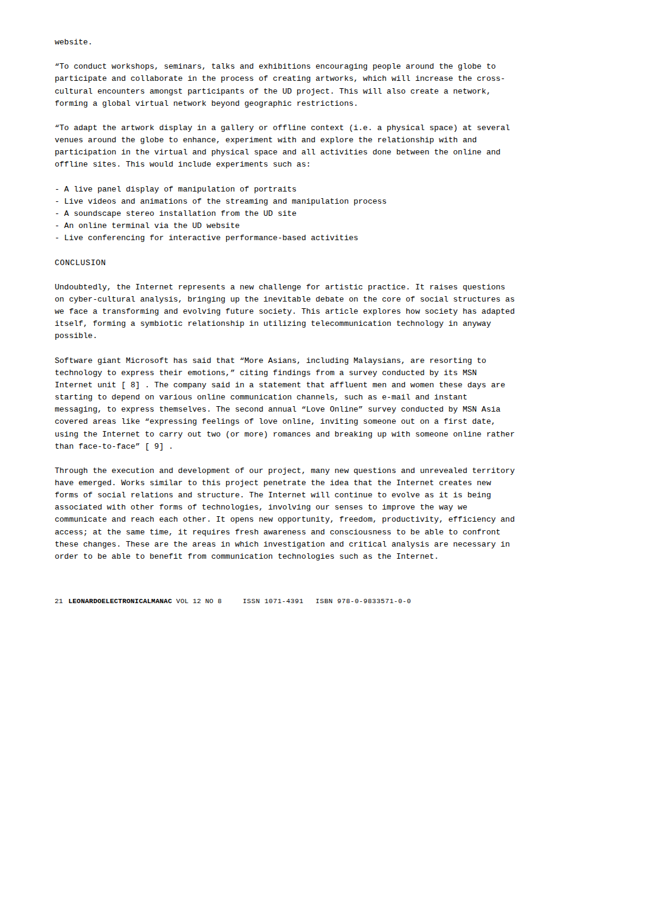website.
“To conduct workshops, seminars, talks and exhibitions encouraging people around the globe to participate and collaborate in the process of creating artworks, which will increase the cross-cultural encounters amongst participants of the UD project. This will also create a network, forming a global virtual network beyond geographic restrictions.
“To adapt the artwork display in a gallery or offline context (i.e. a physical space) at several venues around the globe to enhance, experiment with and explore the relationship with and participation in the virtual and physical space and all activities done between the online and offline sites. This would include experiments such as:
- A live panel display of manipulation of portraits
- Live videos and animations of the streaming and manipulation process
- A soundscape stereo installation from the UD site
- An online terminal via the UD website
- Live conferencing for interactive performance-based activities
CONCLUSION
Undoubtedly, the Internet represents a new challenge for artistic practice. It raises questions on cyber-cultural analysis, bringing up the inevitable debate on the core of social structures as we face a transforming and evolving future society. This article explores how society has adapted itself, forming a symbiotic relationship in utilizing telecommunication technology in anyway possible.
Software giant Microsoft has said that “More Asians, including Malaysians, are resorting to technology to express their emotions,” citing findings from a survey conducted by its MSN Internet unit [ 8] . The company said in a statement that affluent men and women these days are starting to depend on various online communication channels, such as e-mail and instant messaging, to express themselves. The second annual “Love Online” survey conducted by MSN Asia covered areas like “expressing feelings of love online, inviting someone out on a first date, using the Internet to carry out two (or more) romances and breaking up with someone online rather than face-to-face” [ 9] .
Through the execution and development of our project, many new questions and unrevealed territory have emerged. Works similar to this project penetrate the idea that the Internet creates new forms of social relations and structure. The Internet will continue to evolve as it is being associated with other forms of technologies, involving our senses to improve the way we communicate and reach each other. It opens new opportunity, freedom, productivity, efficiency and access; at the same time, it requires fresh awareness and consciousness to be able to confront these changes. These are the areas in which investigation and critical analysis are necessary in order to be able to benefit from communication technologies such as the Internet.
21 LEONARDOELECTRONICALMANAC VOL 12 NO 8 ISSN 1071-4391 ISBN 978-0-9833571-0-0